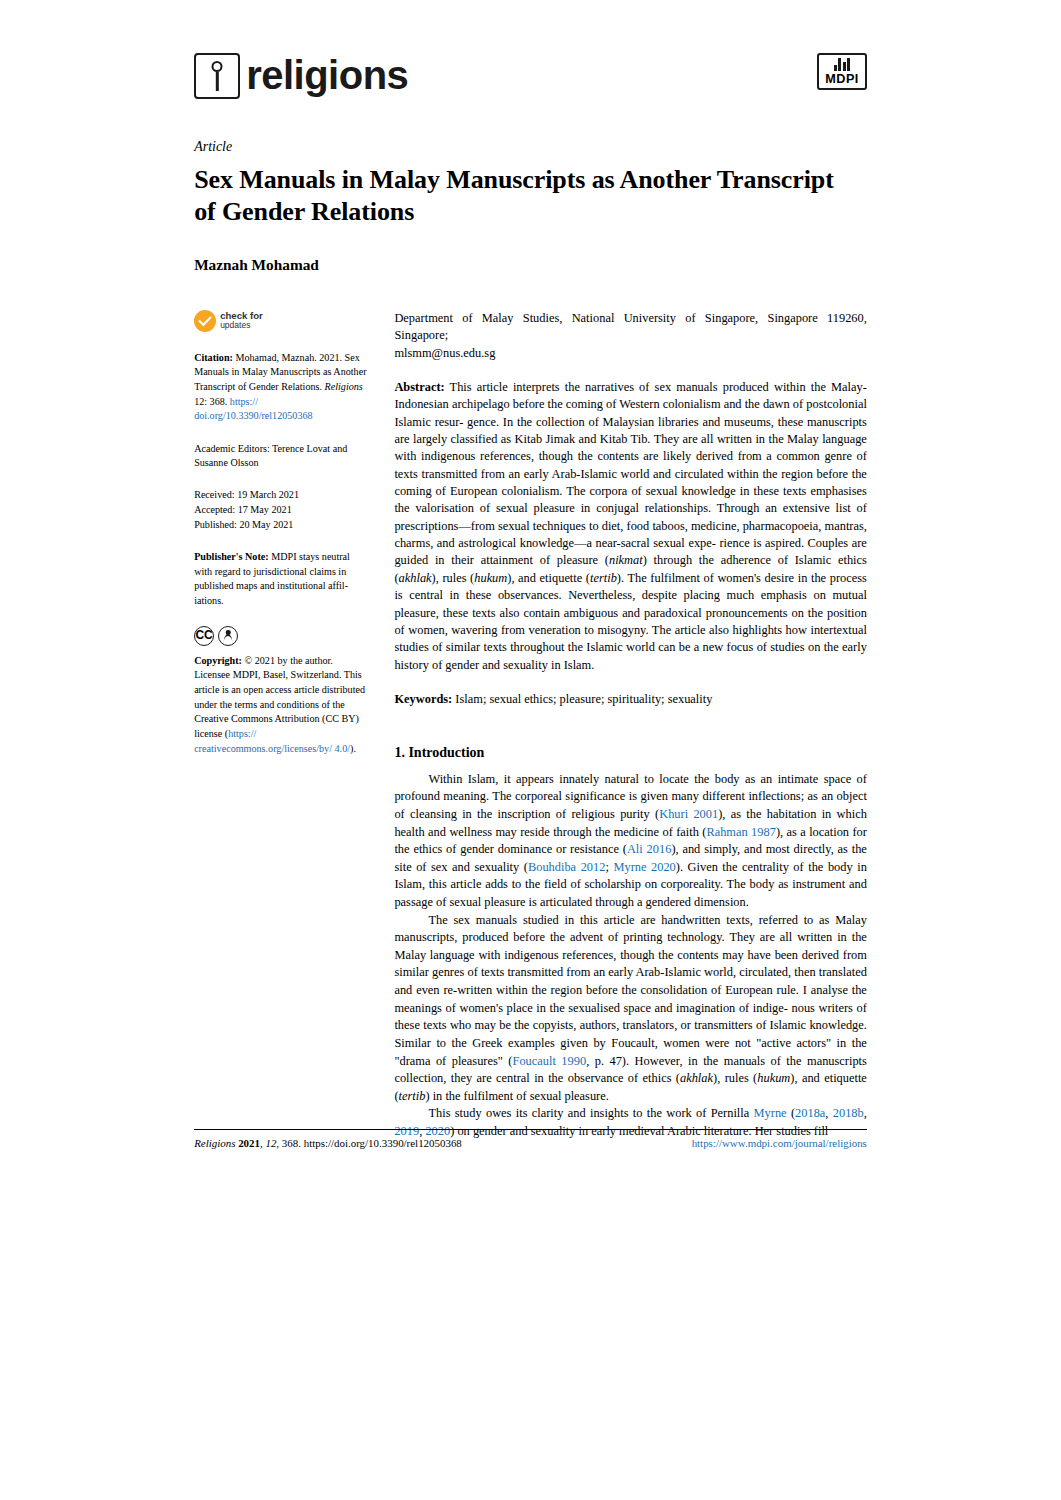religions
MDPI
Article
Sex Manuals in Malay Manuscripts as Another Transcript
of Gender Relations
Maznah Mohamad
check forupdates
Citation: Mohamad, Maznah. 2021. Sex Manuals in Malay Manuscripts as Another Transcript of Gender Relations. Religions 12: 368. https:// doi.org/10.3390/rel12050368
Academic Editors: Terence Lovat and Susanne Olsson
Received: 19 March 2021
Accepted: 17 May 2021
Published: 20 May 2021
Publisher's Note: MDPI stays neutral with regard to jurisdictional claims in published maps and institutional affil- iations.
CC
Copyright: © 2021 by the author. Licensee MDPI, Basel, Switzerland. This article is an open access article distributed under the terms and conditions of the Creative Commons Attribution (CC BY) license (https:// creativecommons.org/licenses/by/ 4.0/).
Department of Malay Studies, National University of Singapore, Singapore 119260, Singapore;
mlsmm@nus.edu.sg
Abstract: This article interprets the narratives of sex manuals produced within the Malay-Indonesian archipelago before the coming of Western colonialism and the dawn of postcolonial Islamic resur- gence. In the collection of Malaysian libraries and museums, these manuscripts are largely classified as Kitab Jimak and Kitab Tib. They are all written in the Malay language with indigenous references, though the contents are likely derived from a common genre of texts transmitted from an early Arab-Islamic world and circulated within the region before the coming of European colonialism. The corpora of sexual knowledge in these texts emphasises the valorisation of sexual pleasure in conjugal relationships. Through an extensive list of prescriptions—from sexual techniques to diet, food taboos, medicine, pharmacopoeia, mantras, charms, and astrological knowledge—a near-sacral sexual expe- rience is aspired. Couples are guided in their attainment of pleasure (nikmat) through the adherence of Islamic ethics (akhlak), rules (hukum), and etiquette (tertib). The fulfilment of women's desire in the process is central in these observances. Nevertheless, despite placing much emphasis on mutual pleasure, these texts also contain ambiguous and paradoxical pronouncements on the position of women, wavering from veneration to misogyny. The article also highlights how intertextual studies of similar texts throughout the Islamic world can be a new focus of studies on the early history of gender and sexuality in Islam.
Keywords: Islam; sexual ethics; pleasure; spirituality; sexuality
1. Introduction
Within Islam, it appears innately natural to locate the body as an intimate space of profound meaning. The corporeal significance is given many different inflections; as an object of cleansing in the inscription of religious purity (Khuri 2001), as the habitation in which health and wellness may reside through the medicine of faith (Rahman 1987), as a location for the ethics of gender dominance or resistance (Ali 2016), and simply, and most directly, as the site of sex and sexuality (Bouhdiba 2012; Myrne 2020). Given the centrality of the body in Islam, this article adds to the field of scholarship on corporeality. The body as instrument and passage of sexual pleasure is articulated through a gendered dimension.
The sex manuals studied in this article are handwritten texts, referred to as Malay manuscripts, produced before the advent of printing technology. They are all written in the Malay language with indigenous references, though the contents may have been derived from similar genres of texts transmitted from an early Arab-Islamic world, circulated, then translated and even re-written within the region before the consolidation of European rule. I analyse the meanings of women's place in the sexualised space and imagination of indige- nous writers of these texts who may be the copyists, authors, translators, or transmitters of Islamic knowledge. Similar to the Greek examples given by Foucault, women were not "active actors" in the "drama of pleasures" (Foucault 1990, p. 47). However, in the manuals of the manuscripts collection, they are central in the observance of ethics (akhlak), rules (hukum), and etiquette (tertib) in the fulfilment of sexual pleasure.
This study owes its clarity and insights to the work of Pernilla Myrne (2018a, 2018b, 2019, 2020) on gender and sexuality in early medieval Arabic literature. Her studies fill
Religions 2021, 12, 368. https://doi.org/10.3390/rel12050368
https://www.mdpi.com/journal/religions